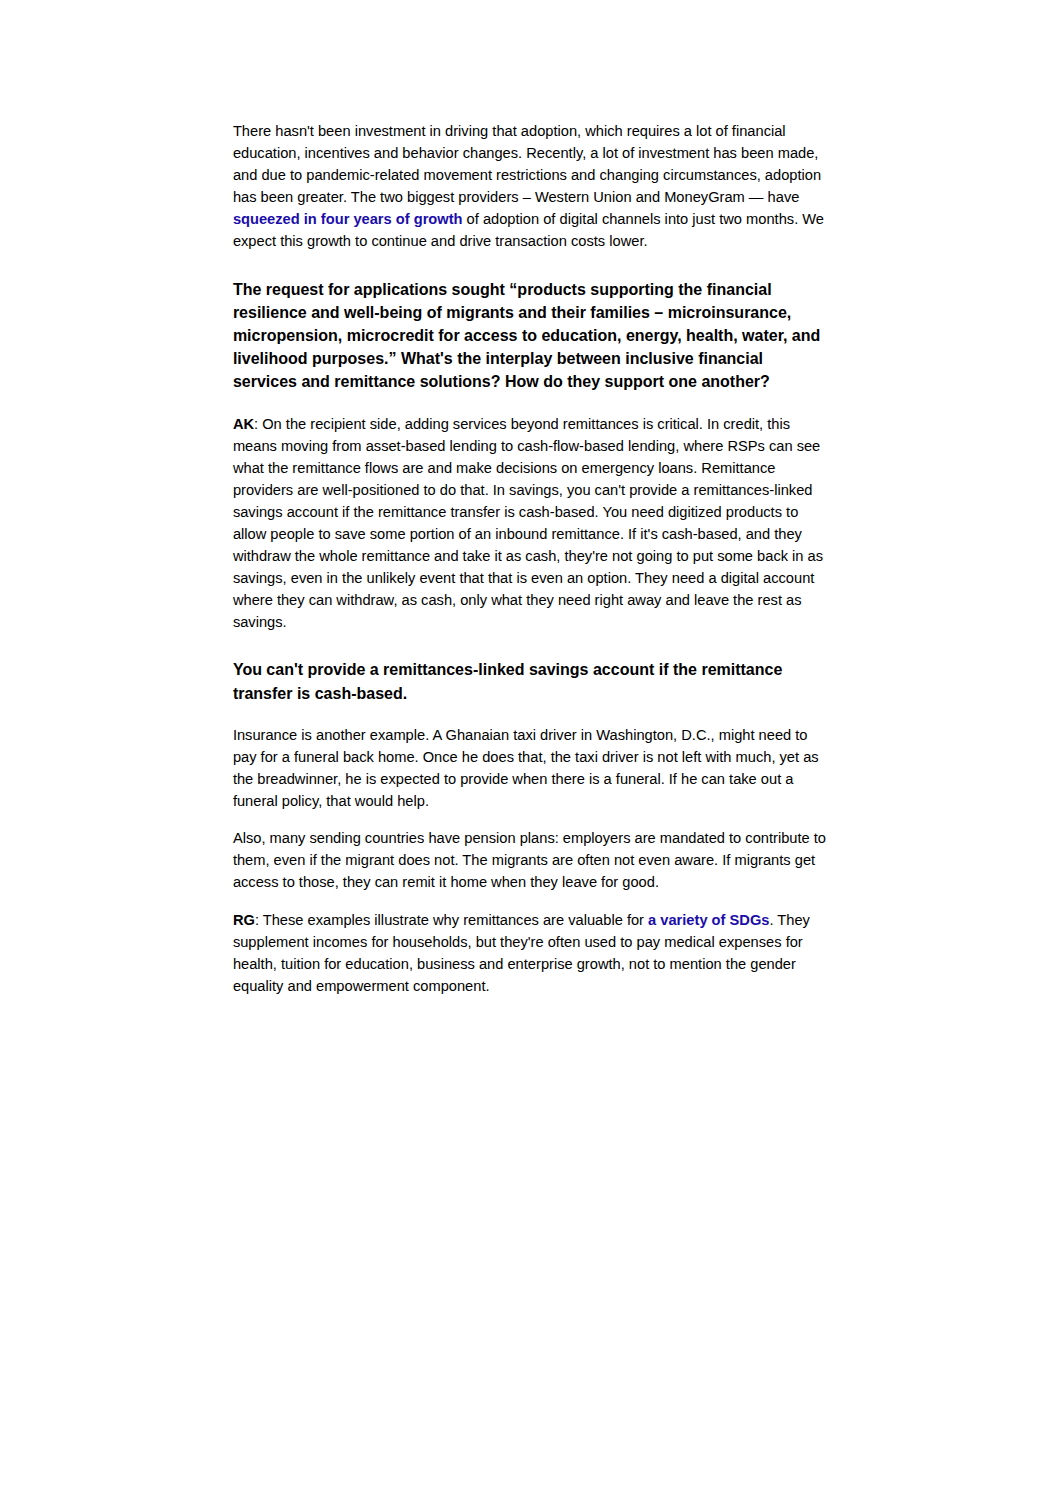There hasn't been investment in driving that adoption, which requires a lot of financial education, incentives and behavior changes. Recently, a lot of investment has been made, and due to pandemic-related movement restrictions and changing circumstances, adoption has been greater. The two biggest providers – Western Union and MoneyGram — have squeezed in four years of growth of adoption of digital channels into just two months. We expect this growth to continue and drive transaction costs lower.
The request for applications sought “products supporting the financial resilience and well-being of migrants and their families – microinsurance, micropension, microcredit for access to education, energy, health, water, and livelihood purposes.” What's the interplay between inclusive financial services and remittance solutions? How do they support one another?
AK: On the recipient side, adding services beyond remittances is critical. In credit, this means moving from asset-based lending to cash-flow-based lending, where RSPs can see what the remittance flows are and make decisions on emergency loans. Remittance providers are well-positioned to do that. In savings, you can't provide a remittances-linked savings account if the remittance transfer is cash-based. You need digitized products to allow people to save some portion of an inbound remittance. If it's cash-based, and they withdraw the whole remittance and take it as cash, they're not going to put some back in as savings, even in the unlikely event that that is even an option. They need a digital account where they can withdraw, as cash, only what they need right away and leave the rest as savings.
You can't provide a remittances-linked savings account if the remittance transfer is cash-based.
Insurance is another example. A Ghanaian taxi driver in Washington, D.C., might need to pay for a funeral back home. Once he does that, the taxi driver is not left with much, yet as the breadwinner, he is expected to provide when there is a funeral. If he can take out a funeral policy, that would help.
Also, many sending countries have pension plans: employers are mandated to contribute to them, even if the migrant does not. The migrants are often not even aware. If migrants get access to those, they can remit it home when they leave for good.
RG: These examples illustrate why remittances are valuable for a variety of SDGs. They supplement incomes for households, but they're often used to pay medical expenses for health, tuition for education, business and enterprise growth, not to mention the gender equality and empowerment component.